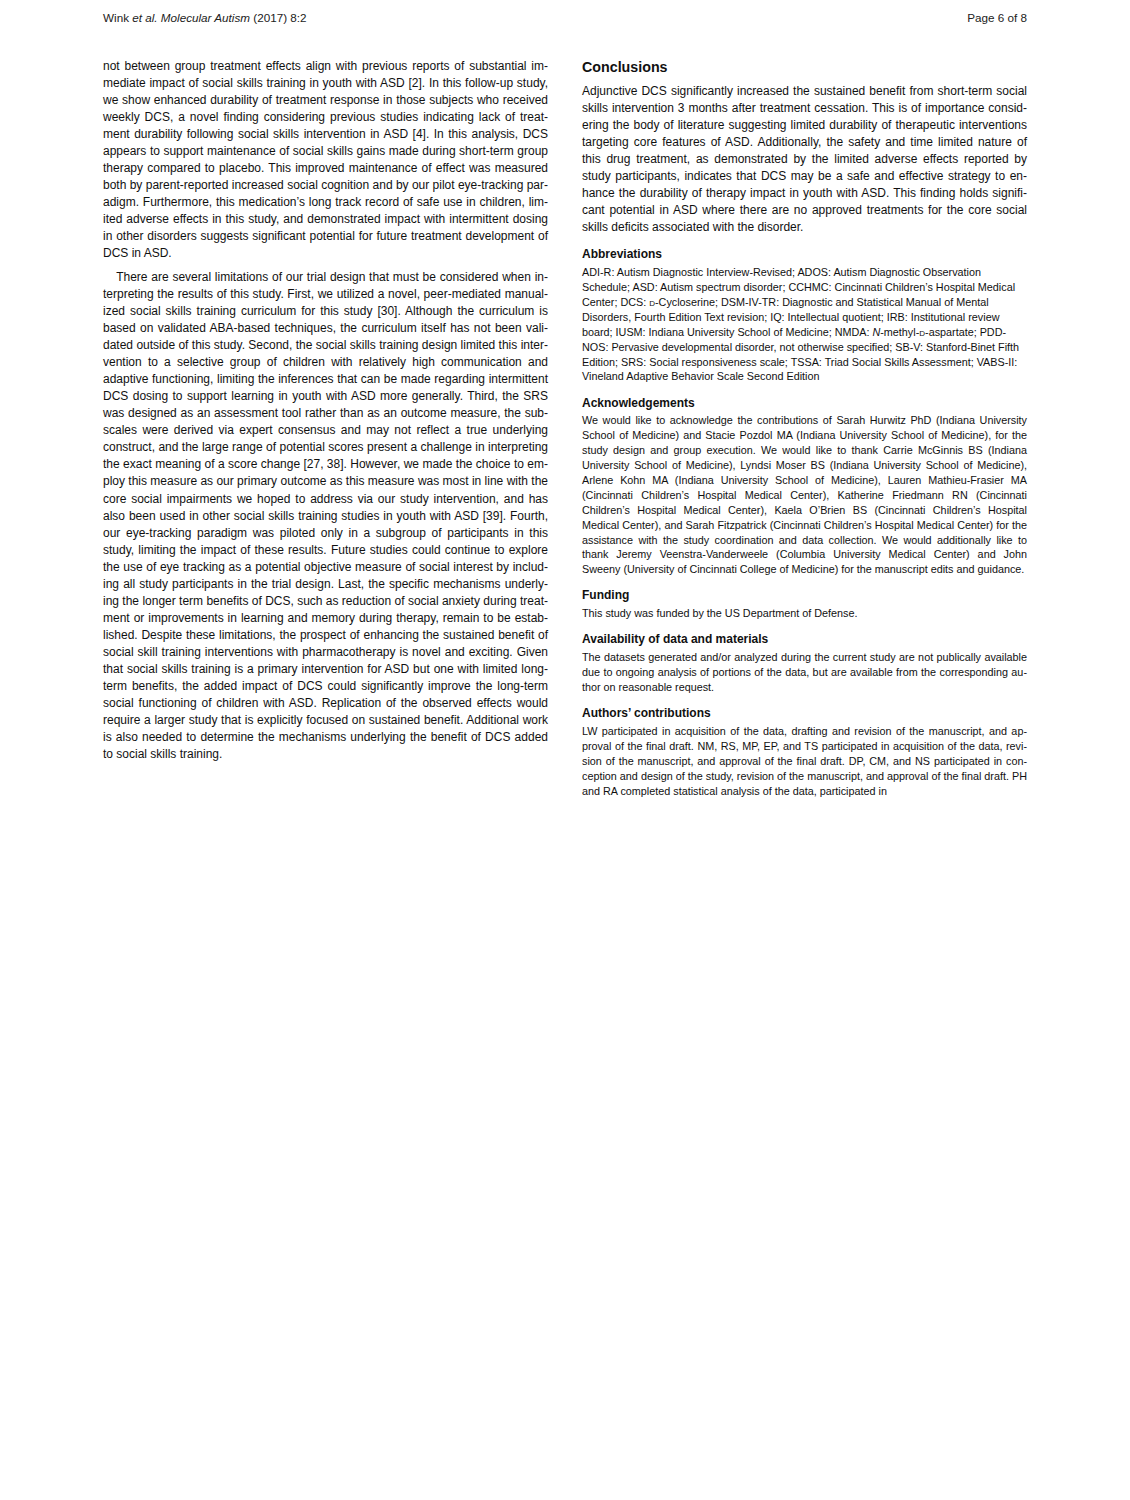Wink et al. Molecular Autism (2017) 8:2
Page 6 of 8
not between group treatment effects align with previous reports of substantial immediate impact of social skills training in youth with ASD [2]. In this follow-up study, we show enhanced durability of treatment response in those subjects who received weekly DCS, a novel finding considering previous studies indicating lack of treatment durability following social skills intervention in ASD [4]. In this analysis, DCS appears to support maintenance of social skills gains made during short-term group therapy compared to placebo. This improved maintenance of effect was measured both by parent-reported increased social cognition and by our pilot eye-tracking paradigm. Furthermore, this medication’s long track record of safe use in children, limited adverse effects in this study, and demonstrated impact with intermittent dosing in other disorders suggests significant potential for future treatment development of DCS in ASD.
There are several limitations of our trial design that must be considered when interpreting the results of this study. First, we utilized a novel, peer-mediated manualized social skills training curriculum for this study [30]. Although the curriculum is based on validated ABA-based techniques, the curriculum itself has not been validated outside of this study. Second, the social skills training design limited this intervention to a selective group of children with relatively high communication and adaptive functioning, limiting the inferences that can be made regarding intermittent DCS dosing to support learning in youth with ASD more generally. Third, the SRS was designed as an assessment tool rather than as an outcome measure, the subscales were derived via expert consensus and may not reflect a true underlying construct, and the large range of potential scores present a challenge in interpreting the exact meaning of a score change [27, 38]. However, we made the choice to employ this measure as our primary outcome as this measure was most in line with the core social impairments we hoped to address via our study intervention, and has also been used in other social skills training studies in youth with ASD [39]. Fourth, our eye-tracking paradigm was piloted only in a subgroup of participants in this study, limiting the impact of these results. Future studies could continue to explore the use of eye tracking as a potential objective measure of social interest by including all study participants in the trial design. Last, the specific mechanisms underlying the longer term benefits of DCS, such as reduction of social anxiety during treatment or improvements in learning and memory during therapy, remain to be established. Despite these limitations, the prospect of enhancing the sustained benefit of social skill training interventions with pharmacotherapy is novel and exciting. Given that social skills training is a primary intervention for ASD but one with limited long-term benefits, the added impact of DCS could significantly improve the long-term social functioning of children with ASD. Replication of the observed effects would require a larger study that is explicitly focused on sustained benefit. Additional work is also needed to determine the mechanisms underlying the benefit of DCS added to social skills training.
Conclusions
Adjunctive DCS significantly increased the sustained benefit from short-term social skills intervention 3 months after treatment cessation. This is of importance considering the body of literature suggesting limited durability of therapeutic interventions targeting core features of ASD. Additionally, the safety and time limited nature of this drug treatment, as demonstrated by the limited adverse effects reported by study participants, indicates that DCS may be a safe and effective strategy to enhance the durability of therapy impact in youth with ASD. This finding holds significant potential in ASD where there are no approved treatments for the core social skills deficits associated with the disorder.
Abbreviations
ADI-R: Autism Diagnostic Interview-Revised; ADOS: Autism Diagnostic Observation Schedule; ASD: Autism spectrum disorder; CCHMC: Cincinnati Children’s Hospital Medical Center; DCS: d-Cycloserine; DSM-IV-TR: Diagnostic and Statistical Manual of Mental Disorders, Fourth Edition Text revision; IQ: Intellectual quotient; IRB: Institutional review board; IUSM: Indiana University School of Medicine; NMDA: N-methyl-d-aspartate; PDD-NOS: Pervasive developmental disorder, not otherwise specified; SB-V: Stanford-Binet Fifth Edition; SRS: Social responsiveness scale; TSSA: Triad Social Skills Assessment; VABS-II: Vineland Adaptive Behavior Scale Second Edition
Acknowledgements
We would like to acknowledge the contributions of Sarah Hurwitz PhD (Indiana University School of Medicine) and Stacie Pozdol MA (Indiana University School of Medicine), for the study design and group execution. We would like to thank Carrie McGinnis BS (Indiana University School of Medicine), Lyndsi Moser BS (Indiana University School of Medicine), Arlene Kohn MA (Indiana University School of Medicine), Lauren Mathieu-Frasier MA (Cincinnati Children’s Hospital Medical Center), Katherine Friedmann RN (Cincinnati Children’s Hospital Medical Center), Kaela O’Brien BS (Cincinnati Children’s Hospital Medical Center), and Sarah Fitzpatrick (Cincinnati Children’s Hospital Medical Center) for the assistance with the study coordination and data collection. We would additionally like to thank Jeremy Veenstra-Vanderweele (Columbia University Medical Center) and John Sweeny (University of Cincinnati College of Medicine) for the manuscript edits and guidance.
Funding
This study was funded by the US Department of Defense.
Availability of data and materials
The datasets generated and/or analyzed during the current study are not publically available due to ongoing analysis of portions of the data, but are available from the corresponding author on reasonable request.
Authors’ contributions
LW participated in acquisition of the data, drafting and revision of the manuscript, and approval of the final draft. NM, RS, MP, EP, and TS participated in acquisition of the data, revision of the manuscript, and approval of the final draft. DP, CM, and NS participated in conception and design of the study, revision of the manuscript, and approval of the final draft. PH and RA completed statistical analysis of the data, participated in